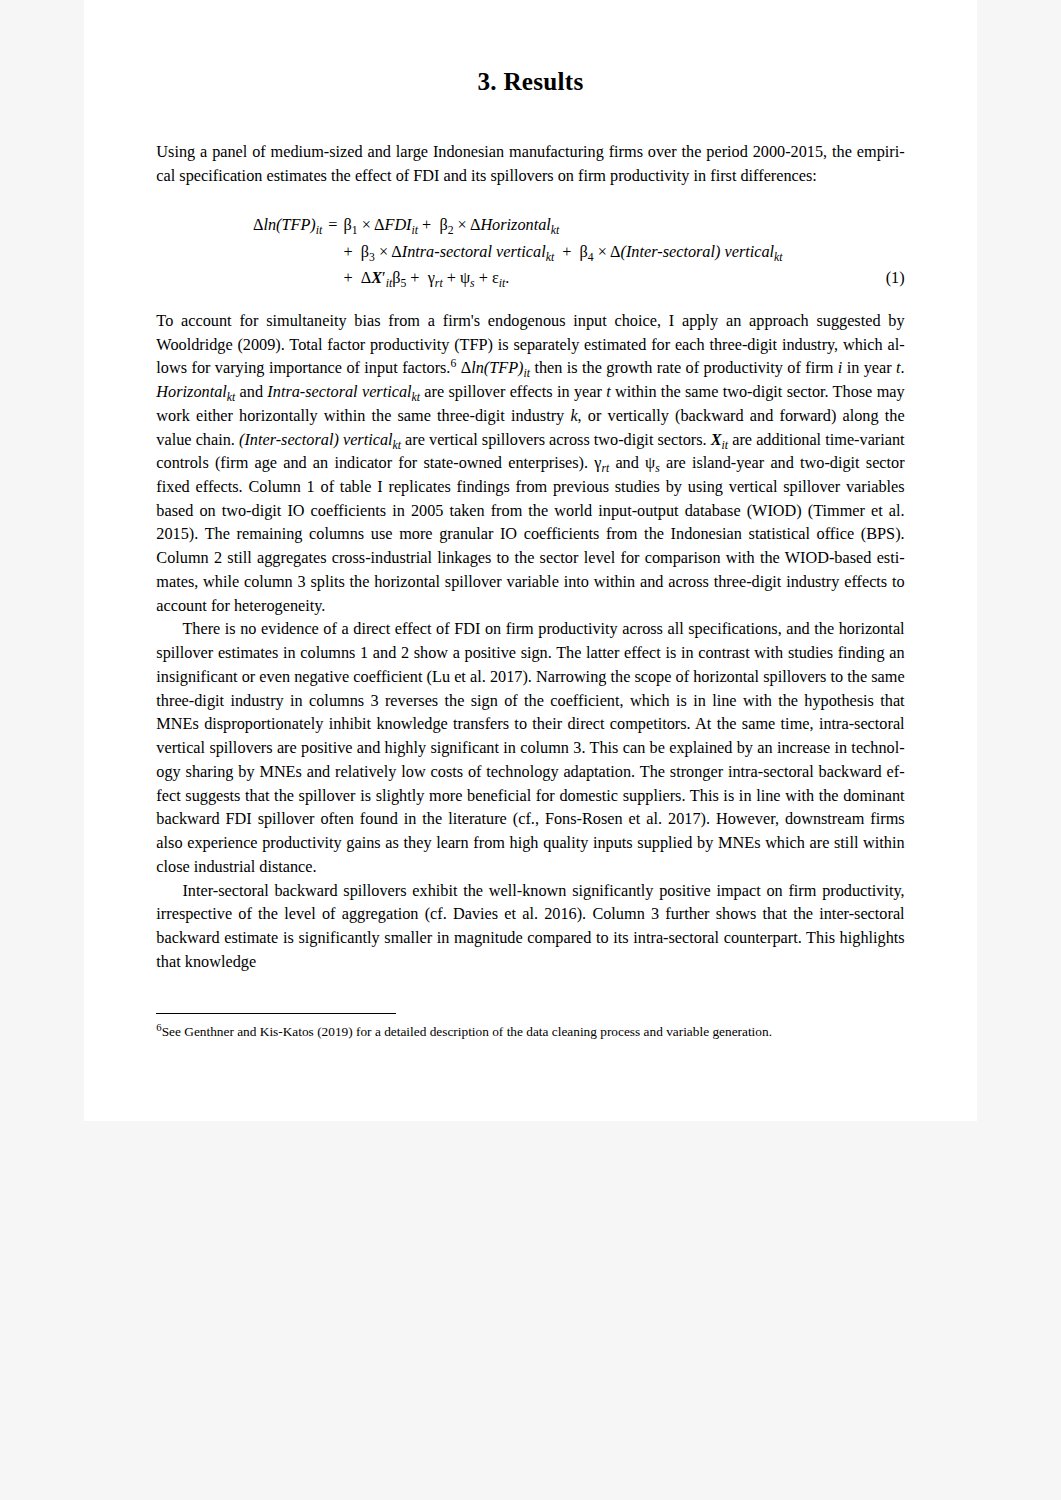3. Results
Using a panel of medium-sized and large Indonesian manufacturing firms over the period 2000-2015, the empirical specification estimates the effect of FDI and its spillovers on firm productivity in first differences:
| Δ ln(TFP) it | = | β 1 × Δ FDI it + β 2 × Δ Horizontal kt |
| | | + β 3 × Δ Intra-sectoral vertical kt + β 4 × Δ (Inter-sectoral) vertical kt |
| | | + Δ X ′ it β 5 + γ rt + ψ s + ε it . |
(1)
To account for simultaneity bias from a firm's endogenous input choice, I apply an approach suggested by Wooldridge (2009). Total factor productivity (TFP) is separately estimated for each three-digit industry, which allows for varying importance of input factors.6 Δln(TFP)it then is the growth rate of productivity of firm i in year t. Horizontalkt and Intra-sectoral verticalkt are spillover effects in year t within the same two-digit sector. Those may work either horizontally within the same three-digit industry k, or vertically (backward and forward) along the value chain. (Inter-sectoral) verticalkt are vertical spillovers across two-digit sectors. Xit are additional time-variant controls (firm age and an indicator for state-owned enterprises). γrt and ψs are island-year and two-digit sector fixed effects. Column 1 of table I replicates findings from previous studies by using vertical spillover variables based on two-digit IO coefficients in 2005 taken from the world input-output database (WIOD) (Timmer et al. 2015). The remaining columns use more granular IO coefficients from the Indonesian statistical office (BPS). Column 2 still aggregates cross-industrial linkages to the sector level for comparison with the WIOD-based estimates, while column 3 splits the horizontal spillover variable into within and across three-digit industry effects to account for heterogeneity.
There is no evidence of a direct effect of FDI on firm productivity across all specifications, and the horizontal spillover estimates in columns 1 and 2 show a positive sign. The latter effect is in contrast with studies finding an insignificant or even negative coefficient (Lu et al. 2017). Narrowing the scope of horizontal spillovers to the same three-digit industry in columns 3 reverses the sign of the coefficient, which is in line with the hypothesis that MNEs disproportionately inhibit knowledge transfers to their direct competitors. At the same time, intra-sectoral vertical spillovers are positive and highly significant in column 3. This can be explained by an increase in technology sharing by MNEs and relatively low costs of technology adaptation. The stronger intra-sectoral backward effect suggests that the spillover is slightly more beneficial for domestic suppliers. This is in line with the dominant backward FDI spillover often found in the literature (cf., Fons-Rosen et al. 2017). However, downstream firms also experience productivity gains as they learn from high quality inputs supplied by MNEs which are still within close industrial distance.
Inter-sectoral backward spillovers exhibit the well-known significantly positive impact on firm productivity, irrespective of the level of aggregation (cf. Davies et al. 2016). Column 3 further shows that the inter-sectoral backward estimate is significantly smaller in magnitude compared to its intra-sectoral counterpart. This highlights that knowledge
6See Genthner and Kis-Katos (2019) for a detailed description of the data cleaning process and variable generation.